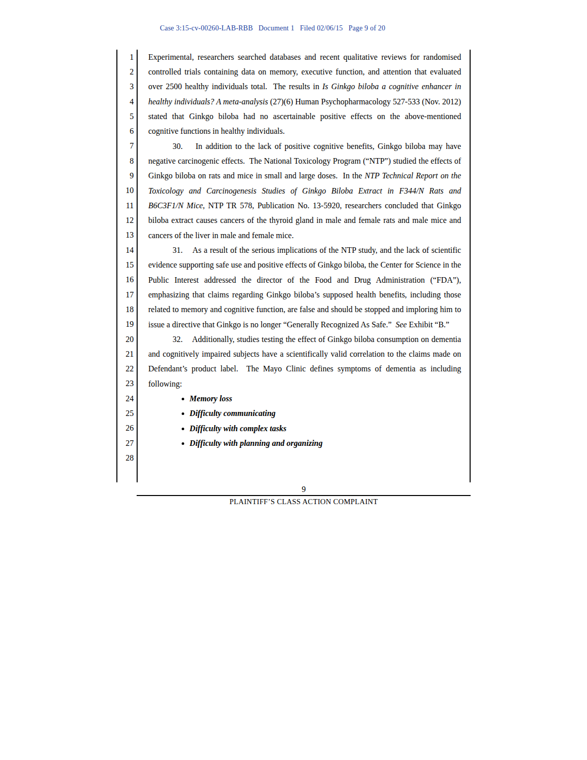Case 3:15-cv-00260-LAB-RBB Document 1 Filed 02/06/15 Page 9 of 20
1
2
3
4
5
6
7
8
9
10
11
12
13
14
15
16
17
18
19
20
21
22
23
24
25
26
27
28
Experimental, researchers searched databases and recent qualitative reviews for randomised controlled trials containing data on memory, executive function, and attention that evaluated over 2500 healthy individuals total. The results in Is Ginkgo biloba a cognitive enhancer in healthy individuals? A meta-analysis (27)(6) Human Psychopharmacology 527-533 (Nov. 2012) stated that Ginkgo biloba had no ascertainable positive effects on the above-mentioned cognitive functions in healthy individuals.
30. In addition to the lack of positive cognitive benefits, Ginkgo biloba may have negative carcinogenic effects. The National Toxicology Program (“NTP”) studied the effects of Ginkgo biloba on rats and mice in small and large doses. In the NTP Technical Report on the Toxicology and Carcinogenesis Studies of Ginkgo Biloba Extract in F344/N Rats and B6C3F1/N Mice, NTP TR 578, Publication No. 13-5920, researchers concluded that Ginkgo biloba extract causes cancers of the thyroid gland in male and female rats and male mice and cancers of the liver in male and female mice.
31. As a result of the serious implications of the NTP study, and the lack of scientific evidence supporting safe use and positive effects of Ginkgo biloba, the Center for Science in the Public Interest addressed the director of the Food and Drug Administration (“FDA”), emphasizing that claims regarding Ginkgo biloba’s supposed health benefits, including those related to memory and cognitive function, are false and should be stopped and imploring him to issue a directive that Ginkgo is no longer “Generally Recognized As Safe.” See Exhibit “B.”
32. Additionally, studies testing the effect of Ginkgo biloba consumption on dementia and cognitively impaired subjects have a scientifically valid correlation to the claims made on Defendant’s product label. The Mayo Clinic defines symptoms of dementia as including following:
Memory loss
Difficulty communicating
Difficulty with complex tasks
Difficulty with planning and organizing
9
PLAINTIFF’S CLASS ACTION COMPLAINT